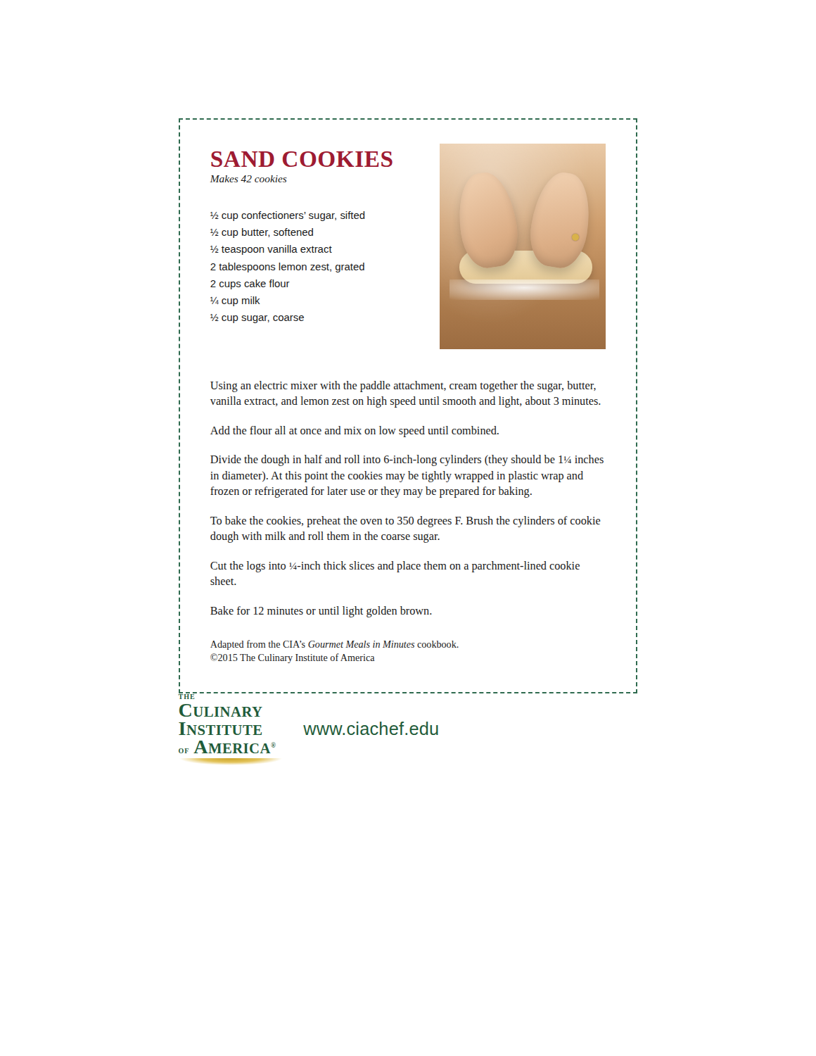SAND COOKIES
Makes 42 cookies
½ cup confectioners’ sugar, sifted
½ cup butter, softened
½ teaspoon vanilla extract
2 tablespoons lemon zest, grated
2 cups cake flour
¼ cup milk
½ cup sugar, coarse
Using an electric mixer with the paddle attachment, cream together the sugar, butter, vanilla extract, and lemon zest on high speed until smooth and light, about 3 minutes.
Add the flour all at once and mix on low speed until combined.
Divide the dough in half and roll into 6-inch-long cylinders (they should be 1¼ inches in diameter). At this point the cookies may be tightly wrapped in plastic wrap and frozen or refrigerated for later use or they may be prepared for baking.
To bake the cookies, preheat the oven to 350 degrees F. Brush the cylinders of cookie dough with milk and roll them in the coarse sugar.
Cut the logs into ¼-inch thick slices and place them on a parchment-lined cookie sheet.
Bake for 12 minutes or until light golden brown.
Adapted from the CIA’s Gourmet Meals in Minutes cookbook.
©2015 The Culinary Institute of America
THE CULINARY INSTITUTE OF AMERICA®
www.ciachef.edu